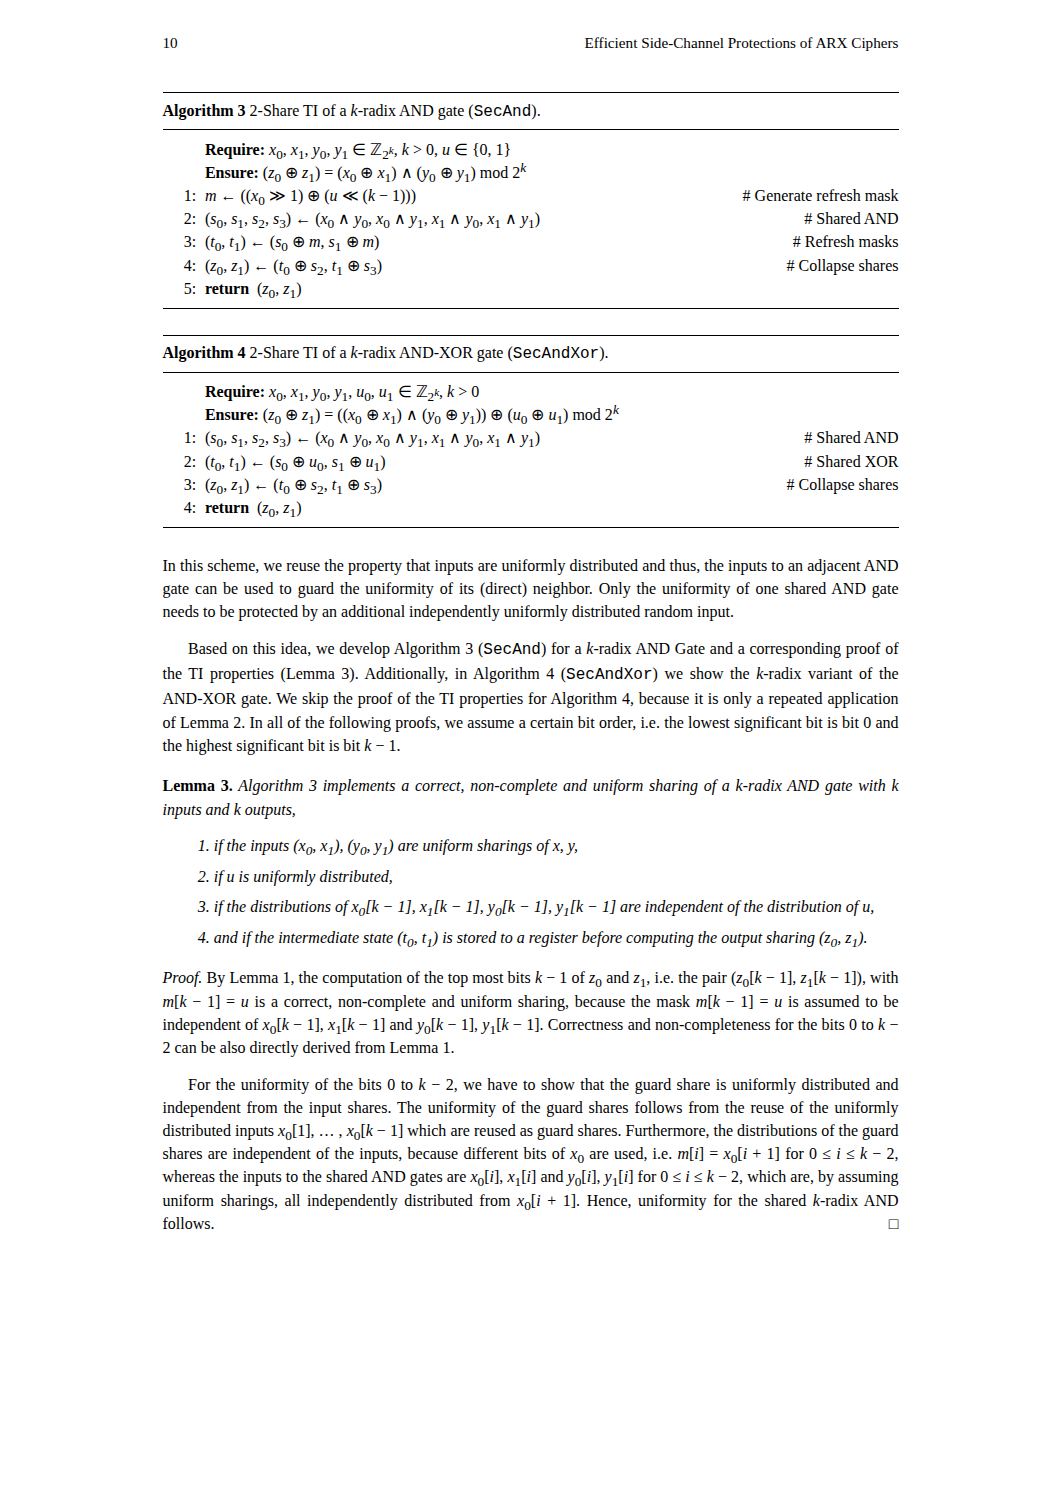10 Efficient Side-Channel Protections of ARX Ciphers
Algorithm 3 2-Share TI of a k-radix AND gate (SecAnd).
Require: x0, x1, y0, y1 ∈ ℤ2k, k > 0, u ∈ {0, 1}
Ensure: (z0 ⊕ z1) = (x0 ⊕ x1) ∧ (y0 ⊕ y1) mod 2k
1: m ← ((x0 ≫ 1) ⊕ (u ≪ (k − 1)))# Generate refresh mask
2:(s0, s1, s2, s3) ← (x0 ∧ y0, x0 ∧ y1, x1 ∧ y0, x1 ∧ y1)# Shared AND
3:(t0, t1) ← (s0 ⊕ m, s1 ⊕ m)# Refresh masks
4:(z0, z1) ← (t0 ⊕ s2, t1 ⊕ s3)# Collapse shares
5: return (z0, z1)
Algorithm 4 2-Share TI of a k-radix AND-XOR gate (SecAndXor).
Require: x0, x1, y0, y1, u0, u1 ∈ ℤ2k, k > 0
Ensure: (z0 ⊕ z1) = ((x0 ⊕ x1) ∧ (y0 ⊕ y1)) ⊕ (u0 ⊕ u1) mod 2k
1:(s0, s1, s2, s3) ← (x0 ∧ y0, x0 ∧ y1, x1 ∧ y0, x1 ∧ y1)# Shared AND
2:(t0, t1) ← (s0 ⊕ u0, s1 ⊕ u1)# Shared XOR
3:(z0, z1) ← (t0 ⊕ s2, t1 ⊕ s3)# Collapse shares
4: return (z0, z1)
In this scheme, we reuse the property that inputs are uniformly distributed and thus, the inputs to an adjacent AND gate can be used to guard the uniformity of its (direct) neighbor. Only the uniformity of one shared AND gate needs to be protected by an additional independently uniformly distributed random input.
Based on this idea, we develop Algorithm 3 (SecAnd) for a k-radix AND Gate and a corresponding proof of the TI properties (Lemma 3). Additionally, in Algorithm 4 (SecAndXor) we show the k-radix variant of the AND-XOR gate. We skip the proof of the TI properties for Algorithm 4, because it is only a repeated application of Lemma 2. In all of the following proofs, we assume a certain bit order, i.e. the lowest significant bit is bit 0 and the highest significant bit is bit k − 1.
Lemma 3. Algorithm 3 implements a correct, non-complete and uniform sharing of a k-radix AND gate with k inputs and k outputs,
if the inputs (x0, x1), (y0, y1) are uniform sharings of x, y,
if u is uniformly distributed,
if the distributions of x0[k − 1], x1[k − 1], y0[k − 1], y1[k − 1] are independent of the distribution of u,
and if the intermediate state (t0, t1) is stored to a register before computing the output sharing (z0, z1).
Proof. By Lemma 1, the computation of the top most bits k − 1 of z0 and z1, i.e. the pair (z0[k − 1], z1[k − 1]), with m[k − 1] = u is a correct, non-complete and uniform sharing, because the mask m[k − 1] = u is assumed to be independent of x0[k − 1], x1[k − 1] and y0[k − 1], y1[k − 1]. Correctness and non-completeness for the bits 0 to k − 2 can be also directly derived from Lemma 1.
For the uniformity of the bits 0 to k − 2, we have to show that the guard share is uniformly distributed and independent from the input shares. The uniformity of the guard shares follows from the reuse of the uniformly distributed inputs x0[1], … , x0[k − 1] which are reused as guard shares. Furthermore, the distributions of the guard shares are independent of the inputs, because different bits of x0 are used, i.e. m[i] = x0[i + 1] for 0 ≤ i ≤ k − 2, whereas the inputs to the shared AND gates are x0[i], x1[i] and y0[i], y1[i] for 0 ≤ i ≤ k − 2, which are, by assuming uniform sharings, all independently distributed from x0[i + 1]. Hence, uniformity for the shared k-radix AND follows. □